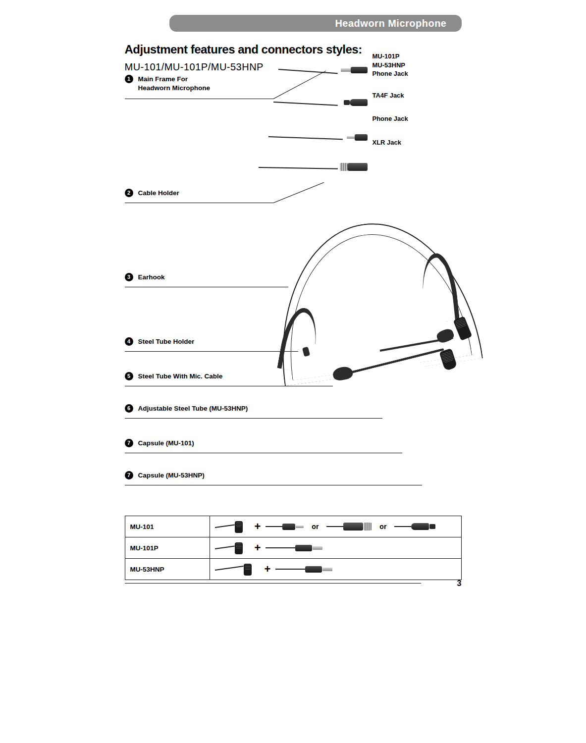Headworn Microphone
Adjustment features and connectors styles:
MU-101/MU-101P/MU-53HNP
MU-101P
MU-53HNP
Phone Jack
TA4F Jack
Phone Jack
XLR Jack
1 Main Frame For
Headworn Microphone
2 Cable Holder
3 Earhook
4 Steel Tube Holder
5 Steel Tube With Mic. Cable
6 Adjustable Steel Tube (MU-53HNP)
7 Capsule (MU-101)
7 Capsule (MU-53HNP)
| MU-101 | + or or |
| MU-101P | + |
| MU-53HNP | + |
3